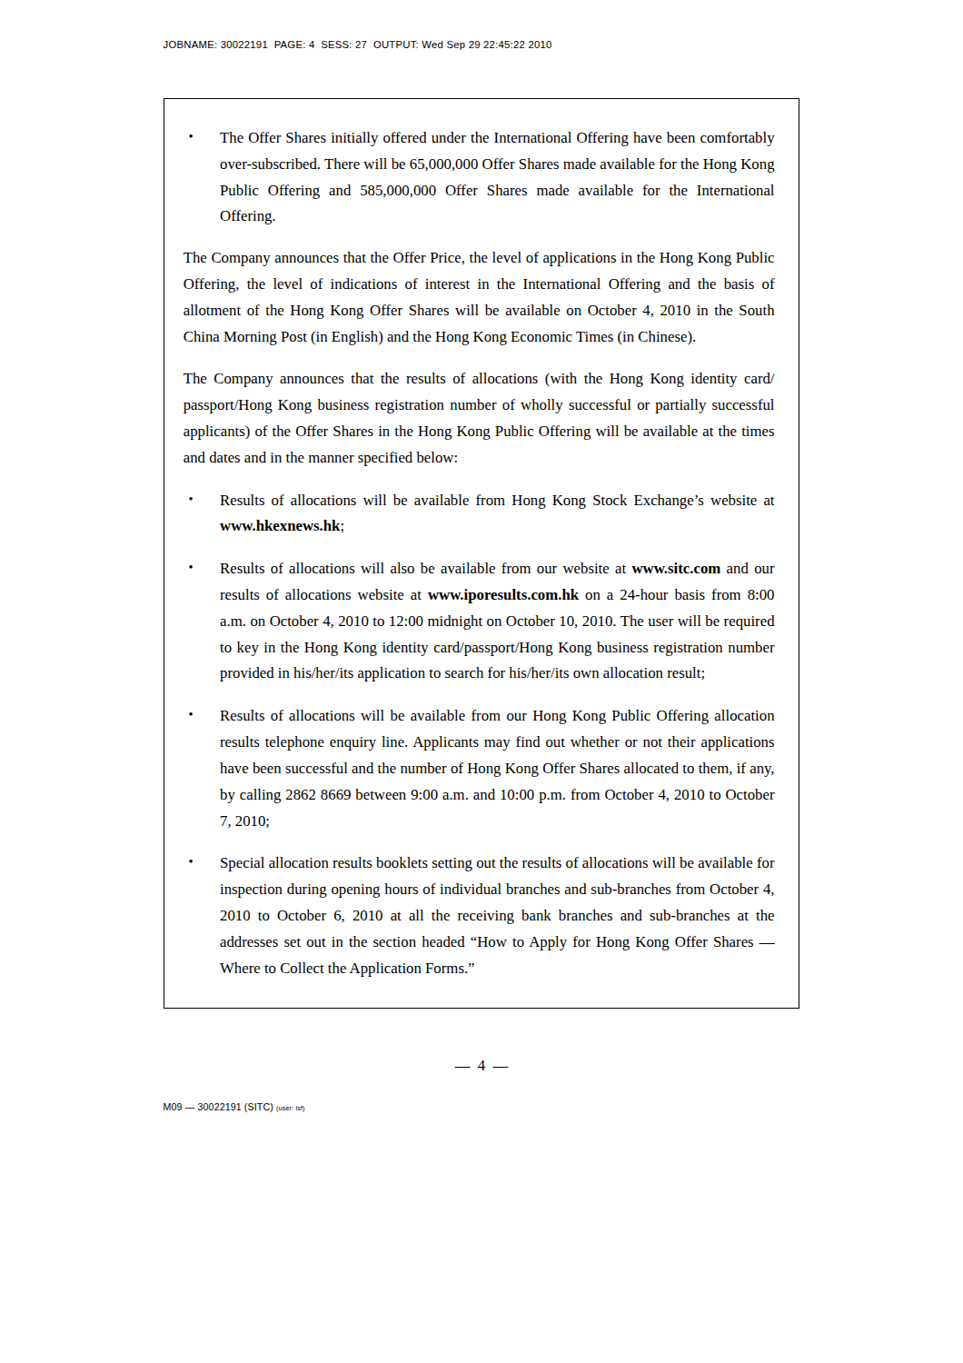JOBNAME: 30022191 PAGE: 4 SESS: 27 OUTPUT: Wed Sep 29 22:45:22 2010
The Offer Shares initially offered under the International Offering have been comfortably over-subscribed. There will be 65,000,000 Offer Shares made available for the Hong Kong Public Offering and 585,000,000 Offer Shares made available for the International Offering.
The Company announces that the Offer Price, the level of applications in the Hong Kong Public Offering, the level of indications of interest in the International Offering and the basis of allotment of the Hong Kong Offer Shares will be available on October 4, 2010 in the South China Morning Post (in English) and the Hong Kong Economic Times (in Chinese).
The Company announces that the results of allocations (with the Hong Kong identity card/ passport/Hong Kong business registration number of wholly successful or partially successful applicants) of the Offer Shares in the Hong Kong Public Offering will be available at the times and dates and in the manner specified below:
Results of allocations will be available from Hong Kong Stock Exchange’s website at www.hkexnews.hk;
Results of allocations will also be available from our website at www.sitc.com and our results of allocations website at www.iporesults.com.hk on a 24-hour basis from 8:00 a.m. on October 4, 2010 to 12:00 midnight on October 10, 2010. The user will be required to key in the Hong Kong identity card/passport/Hong Kong business registration number provided in his/her/its application to search for his/her/its own allocation result;
Results of allocations will be available from our Hong Kong Public Offering allocation results telephone enquiry line. Applicants may find out whether or not their applications have been successful and the number of Hong Kong Offer Shares allocated to them, if any, by calling 2862 8669 between 9:00 a.m. and 10:00 p.m. from October 4, 2010 to October 7, 2010;
Special allocation results booklets setting out the results of allocations will be available for inspection during opening hours of individual branches and sub-branches from October 4, 2010 to October 6, 2010 at all the receiving bank branches and sub-branches at the addresses set out in the section headed “How to Apply for Hong Kong Offer Shares — Where to Collect the Application Forms.”
— 4 —
M09 — 30022191 (SITC) (user: lsf)